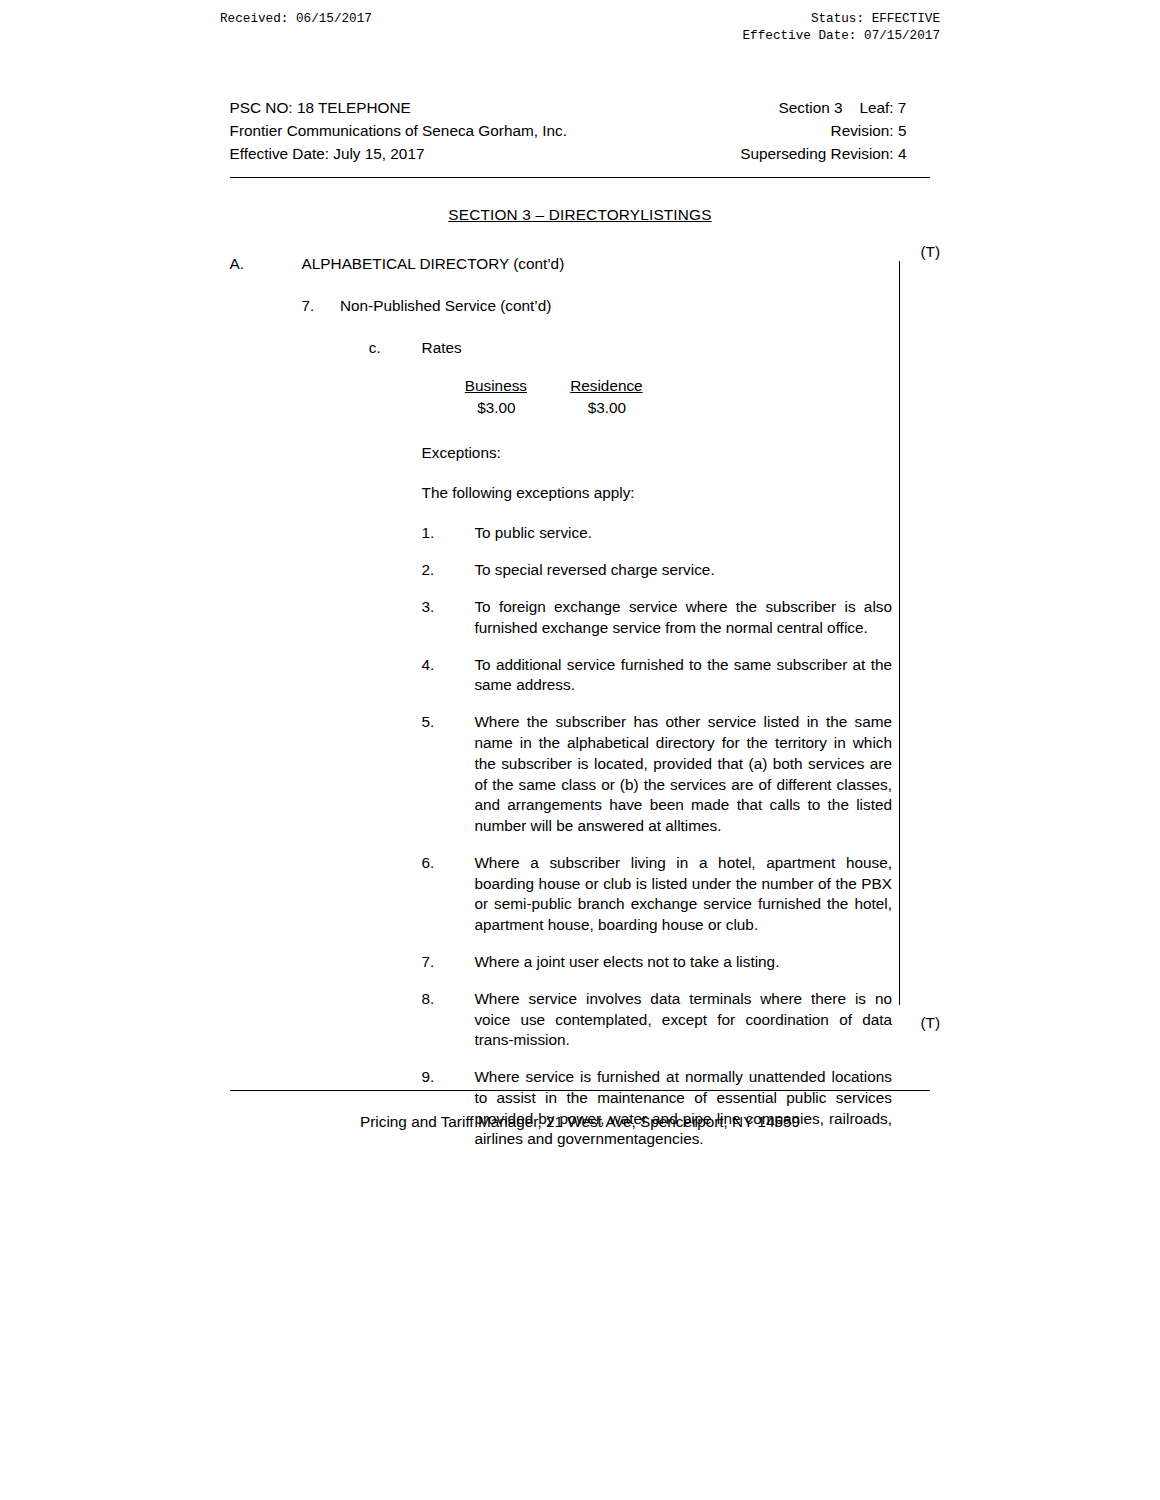Received: 06/15/2017
Status: EFFECTIVE Effective Date: 07/15/2017
PSC NO: 18 TELEPHONE
Frontier Communications of Seneca Gorham, Inc.
Effective Date: July 15, 2017
Section 3 Leaf: 7
Revision: 5
Superseding Revision: 4
SECTION 3 – DIRECTORYLISTINGS
A.
ALPHABETICAL DIRECTORY (cont’d)
7.
Non-Published Service (cont’d)
c.
Rates
| Business | Residence |
| --- | --- |
| $3.00 | $3.00 |
Exceptions:
The following exceptions apply:
1.
To public service.
2.
To special reversed charge service.
3.
To foreign exchange service where the subscriber is also furnished exchange service from the normal central office.
4.
To additional service furnished to the same subscriber at the same address.
5.
Where the subscriber has other service listed in the same name in the alphabetical directory for the territory in which the subscriber is located, provided that (a) both services are of the same class or (b) the services are of different classes, and arrangements have been made that calls to the listed number will be answered at alltimes.
6.
Where a subscriber living in a hotel, apartment house, boarding house or club is listed under the number of the PBX or semi-public branch exchange service furnished the hotel, apartment house, boarding house or club.
7.
Where a joint user elects not to take a listing.
8.
Where service involves data terminals where there is no voice use contemplated, except for coordination of data trans-mission.
9.
Where service is furnished at normally unattended locations to assist in the maintenance of essential public services provided by power, water and pipe line companies, railroads, airlines and governmentagencies.
(T)
(T)
Pricing and Tariff Manager, 21 West Ave, Spencerport, NY 14559